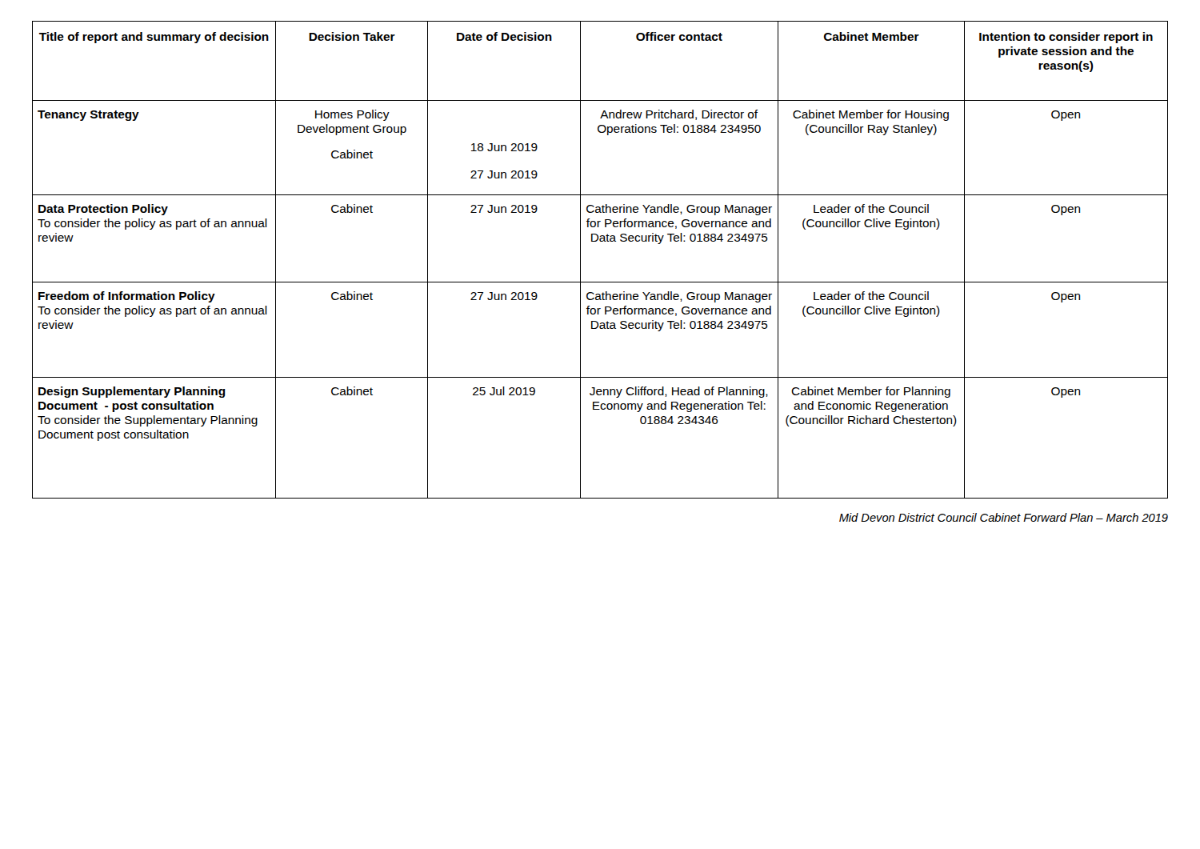| Title of report and summary of decision | Decision Taker | Date of Decision | Officer contact | Cabinet Member | Intention to consider report in private session and the reason(s) |
| --- | --- | --- | --- | --- | --- |
| Tenancy Strategy | Homes Policy Development Group Cabinet | 18 Jun 2019 27 Jun 2019 | Andrew Pritchard, Director of Operations Tel: 01884 234950 | Cabinet Member for Housing (Councillor Ray Stanley) | Open |
| Data Protection Policy To consider the policy as part of an annual review | Cabinet | 27 Jun 2019 | Catherine Yandle, Group Manager for Performance, Governance and Data Security Tel: 01884 234975 | Leader of the Council (Councillor Clive Eginton) | Open |
| Freedom of Information Policy To consider the policy as part of an annual review | Cabinet | 27 Jun 2019 | Catherine Yandle, Group Manager for Performance, Governance and Data Security Tel: 01884 234975 | Leader of the Council (Councillor Clive Eginton) | Open |
| Design Supplementary Planning Document - post consultation To consider the Supplementary Planning Document post consultation | Cabinet | 25 Jul 2019 | Jenny Clifford, Head of Planning, Economy and Regeneration Tel: 01884 234346 | Cabinet Member for Planning and Economic Regeneration (Councillor Richard Chesterton) | Open |
Mid Devon District Council Cabinet Forward Plan – March 2019